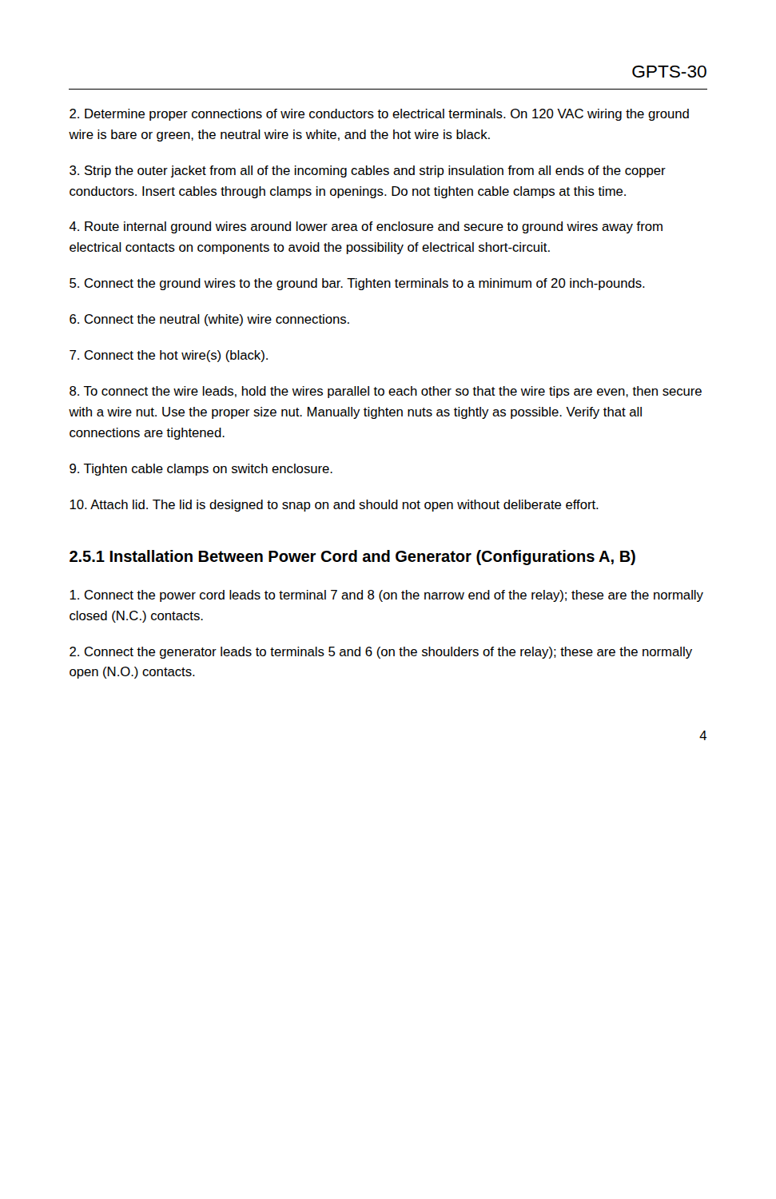GPTS-30
2. Determine proper connections of wire conductors to electrical terminals. On 120 VAC wiring the ground wire is bare or green, the neutral wire is white, and the hot wire is black.
3. Strip the outer jacket from all of the incoming cables and strip insulation from all ends of the copper conductors. Insert cables through clamps in openings. Do not tighten cable clamps at this time.
4. Route internal ground wires around lower area of enclosure and secure to ground wires away from electrical contacts on components to avoid the possibility of electrical short-circuit.
5. Connect the ground wires to the ground bar. Tighten terminals to a minimum of 20 inch-pounds.
6. Connect the neutral (white) wire connections.
7. Connect the hot wire(s) (black).
8. To connect the wire leads, hold the wires parallel to each other so that the wire tips are even, then secure with a wire nut. Use the proper size nut. Manually tighten nuts as tightly as possible. Verify that all connections are tightened.
9. Tighten cable clamps on switch enclosure.
10. Attach lid. The lid is designed to snap on and should not open without deliberate effort.
2.5.1 Installation Between Power Cord and Generator (Configurations A, B)
1. Connect the power cord leads to terminal 7 and 8 (on the narrow end of the relay); these are the normally closed (N.C.) contacts.
2. Connect the generator leads to terminals 5 and 6 (on the shoulders of the relay); these are the normally open (N.O.) contacts.
4